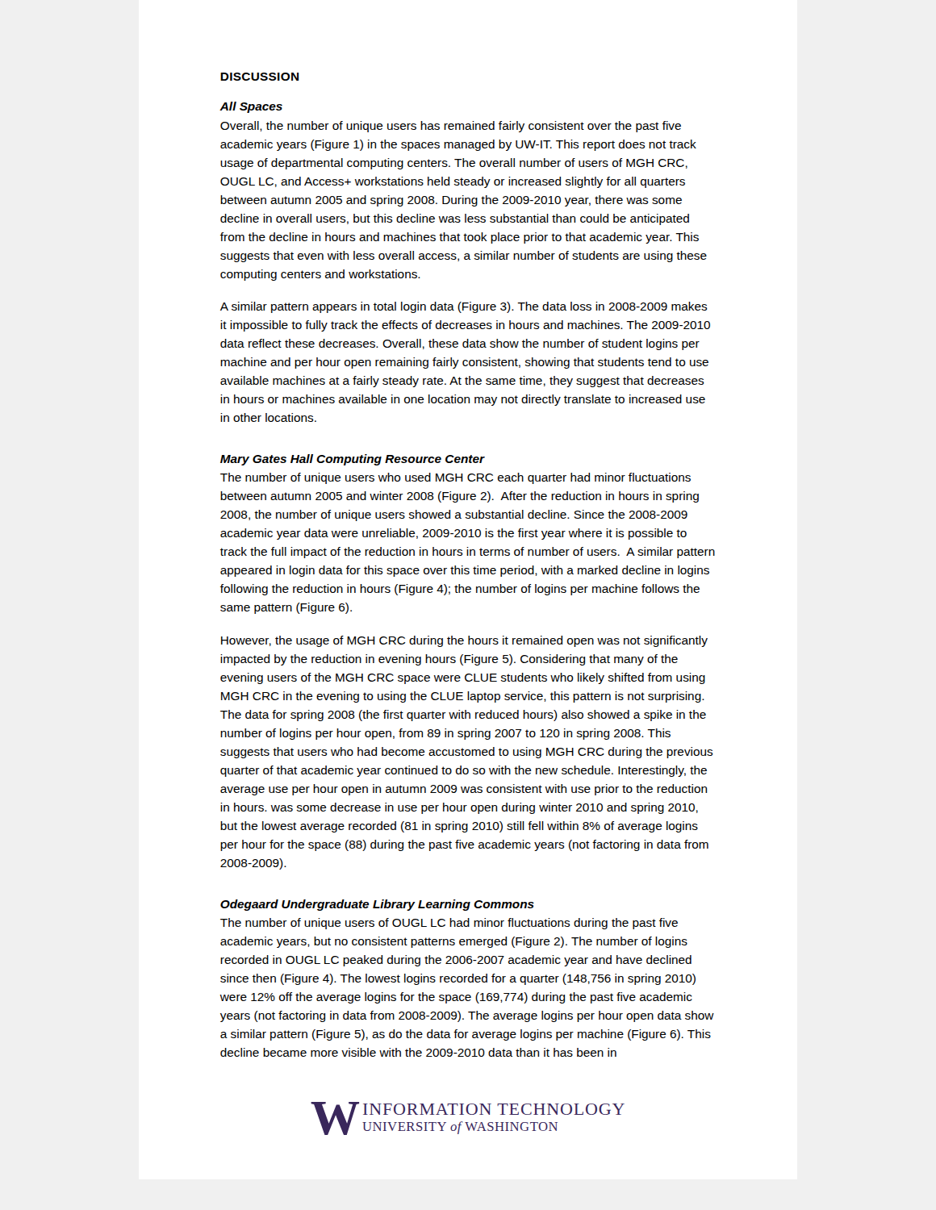DISCUSSION
All Spaces
Overall, the number of unique users has remained fairly consistent over the past five academic years (Figure 1) in the spaces managed by UW-IT. This report does not track usage of departmental computing centers. The overall number of users of MGH CRC, OUGL LC, and Access+ workstations held steady or increased slightly for all quarters between autumn 2005 and spring 2008. During the 2009-2010 year, there was some decline in overall users, but this decline was less substantial than could be anticipated from the decline in hours and machines that took place prior to that academic year. This suggests that even with less overall access, a similar number of students are using these computing centers and workstations.
A similar pattern appears in total login data (Figure 3). The data loss in 2008-2009 makes it impossible to fully track the effects of decreases in hours and machines. The 2009-2010 data reflect these decreases. Overall, these data show the number of student logins per machine and per hour open remaining fairly consistent, showing that students tend to use available machines at a fairly steady rate. At the same time, they suggest that decreases in hours or machines available in one location may not directly translate to increased use in other locations.
Mary Gates Hall Computing Resource Center
The number of unique users who used MGH CRC each quarter had minor fluctuations between autumn 2005 and winter 2008 (Figure 2). After the reduction in hours in spring 2008, the number of unique users showed a substantial decline. Since the 2008-2009 academic year data were unreliable, 2009-2010 is the first year where it is possible to track the full impact of the reduction in hours in terms of number of users. A similar pattern appeared in login data for this space over this time period, with a marked decline in logins following the reduction in hours (Figure 4); the number of logins per machine follows the same pattern (Figure 6).
However, the usage of MGH CRC during the hours it remained open was not significantly impacted by the reduction in evening hours (Figure 5). Considering that many of the evening users of the MGH CRC space were CLUE students who likely shifted from using MGH CRC in the evening to using the CLUE laptop service, this pattern is not surprising. The data for spring 2008 (the first quarter with reduced hours) also showed a spike in the number of logins per hour open, from 89 in spring 2007 to 120 in spring 2008. This suggests that users who had become accustomed to using MGH CRC during the previous quarter of that academic year continued to do so with the new schedule. Interestingly, the average use per hour open in autumn 2009 was consistent with use prior to the reduction in hours. was some decrease in use per hour open during winter 2010 and spring 2010, but the lowest average recorded (81 in spring 2010) still fell within 8% of average logins per hour for the space (88) during the past five academic years (not factoring in data from 2008-2009).
Odegaard Undergraduate Library Learning Commons
The number of unique users of OUGL LC had minor fluctuations during the past five academic years, but no consistent patterns emerged (Figure 2). The number of logins recorded in OUGL LC peaked during the 2006-2007 academic year and have declined since then (Figure 4). The lowest logins recorded for a quarter (148,756 in spring 2010) were 12% off the average logins for the space (169,774) during the past five academic years (not factoring in data from 2008-2009). The average logins per hour open data show a similar pattern (Figure 5), as do the data for average logins per machine (Figure 6). This decline became more visible with the 2009-2010 data than it has been in
W Information Technology University of Washington